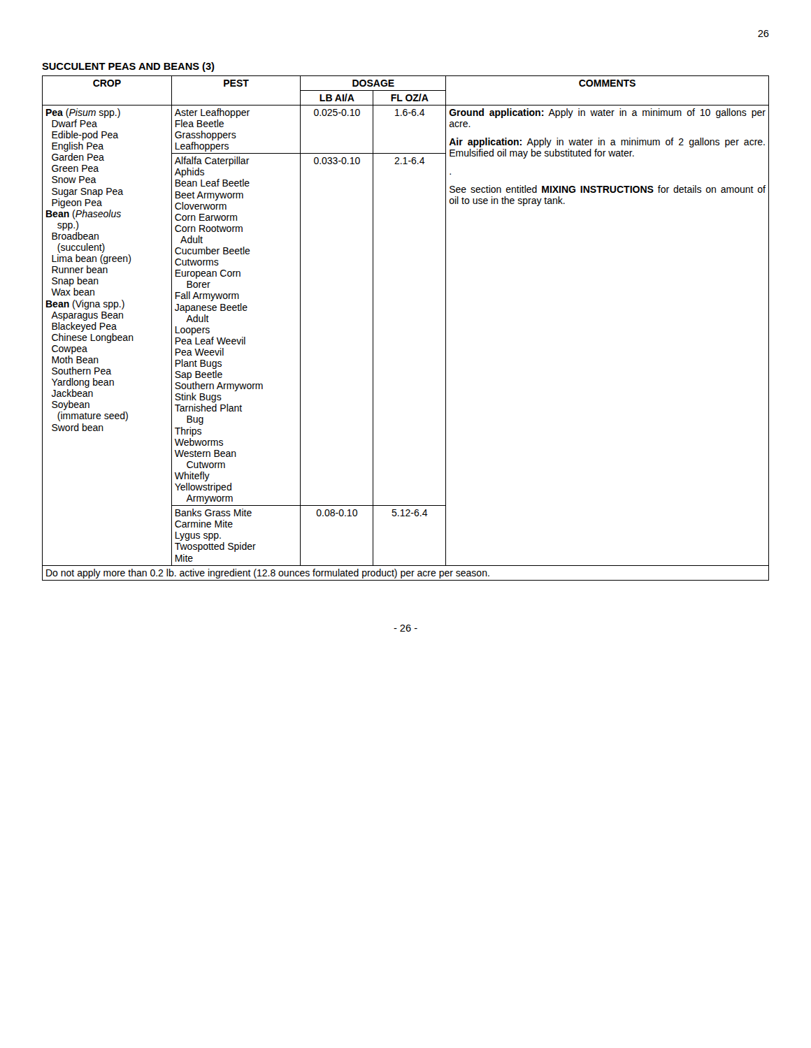26
SUCCULENT PEAS AND BEANS (3)
| CROP | PEST | DOSAGE | COMMENTS |
| --- | --- | --- | --- |
| LB AI/A | FL OZ/A |
| Pea ( Pisum spp.) Dwarf Pea Edible-pod Pea English Pea Garden Pea Green Pea Snow Pea Sugar Snap Pea Pigeon Pea Bean ( Phaseolus spp.) Broadbean (succulent) Lima bean (green) Runner bean Snap bean Wax bean Bean (Vigna spp.) Asparagus Bean Blackeyed Pea Chinese Longbean Cowpea Moth Bean Southern Pea Yardlong bean Jackbean Soybean (immature seed) Sword bean | Aster Leafhopper Flea Beetle Grasshoppers Leafhoppers | 0.025-0.10 | 1.6-6.4 | Ground application: Apply in water in a minimum of 10 gallons per acre. Air application: Apply in water in a minimum of 2 gallons per acre. Emulsified oil may be substituted for water. . See section entitled MIXING INSTRUCTIONS for details on amount of oil to use in the spray tank. |
| Alfalfa Caterpillar Aphids Bean Leaf Beetle Beet Armyworm Cloverworm Corn Earworm Corn Rootworm Adult Cucumber Beetle Cutworms European Corn Borer Fall Armyworm Japanese Beetle Adult Loopers Pea Leaf Weevil Pea Weevil Plant Bugs Sap Beetle Southern Armyworm Stink Bugs Tarnished Plant Bug Thrips Webworms Western Bean Cutworm Whitefly Yellowstriped Armyworm | 0.033-0.10 | 2.1-6.4 |
| Banks Grass Mite Carmine Mite Lygus spp. Twospotted Spider Mite | 0.08-0.10 | 5.12-6.4 |
| Do not apply more than 0.2 lb. active ingredient (12.8 ounces formulated product) per acre per season. |
- 26 -